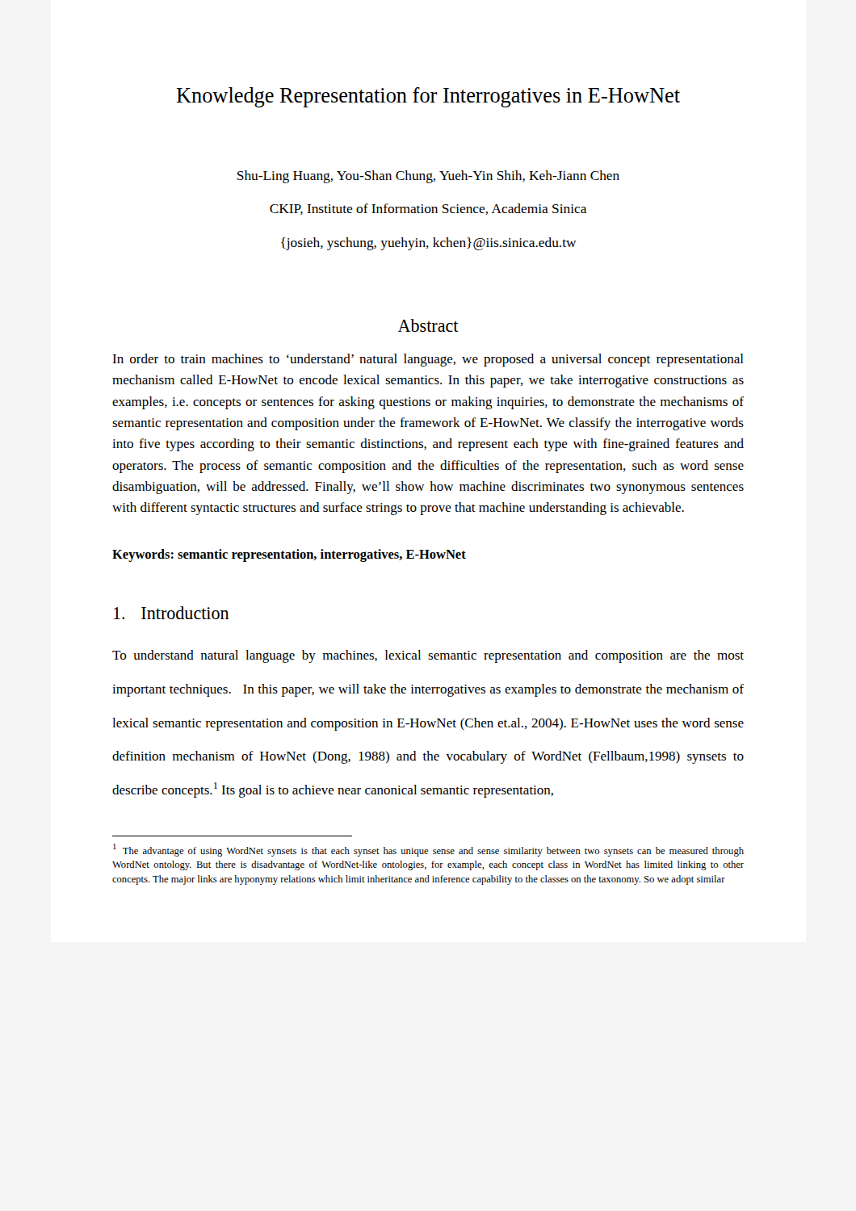Knowledge Representation for Interrogatives in E-HowNet
Shu-Ling Huang, You-Shan Chung, Yueh-Yin Shih, Keh-Jiann Chen
CKIP, Institute of Information Science, Academia Sinica
{josieh, yschung, yuehyin, kchen}@iis.sinica.edu.tw
Abstract
In order to train machines to ‘understand’ natural language, we proposed a universal concept representational mechanism called E-HowNet to encode lexical semantics. In this paper, we take interrogative constructions as examples, i.e. concepts or sentences for asking questions or making inquiries, to demonstrate the mechanisms of semantic representation and composition under the framework of E-HowNet. We classify the interrogative words into five types according to their semantic distinctions, and represent each type with fine-grained features and operators. The process of semantic composition and the difficulties of the representation, such as word sense disambiguation, will be addressed. Finally, we’ll show how machine discriminates two synonymous sentences with different syntactic structures and surface strings to prove that machine understanding is achievable.
Keywords: semantic representation, interrogatives, E-HowNet
1. Introduction
To understand natural language by machines, lexical semantic representation and composition are the most important techniques. In this paper, we will take the interrogatives as examples to demonstrate the mechanism of lexical semantic representation and composition in E-HowNet (Chen et.al., 2004). E-HowNet uses the word sense definition mechanism of HowNet (Dong, 1988) and the vocabulary of WordNet (Fellbaum,1998) synsets to describe concepts.1 Its goal is to achieve near canonical semantic representation,
1 The advantage of using WordNet synsets is that each synset has unique sense and sense similarity between two synsets can be measured through WordNet ontology. But there is disadvantage of WordNet-like ontologies, for example, each concept class in WordNet has limited linking to other concepts. The major links are hyponymy relations which limit inheritance and inference capability to the classes on the taxonomy. So we adopt similar